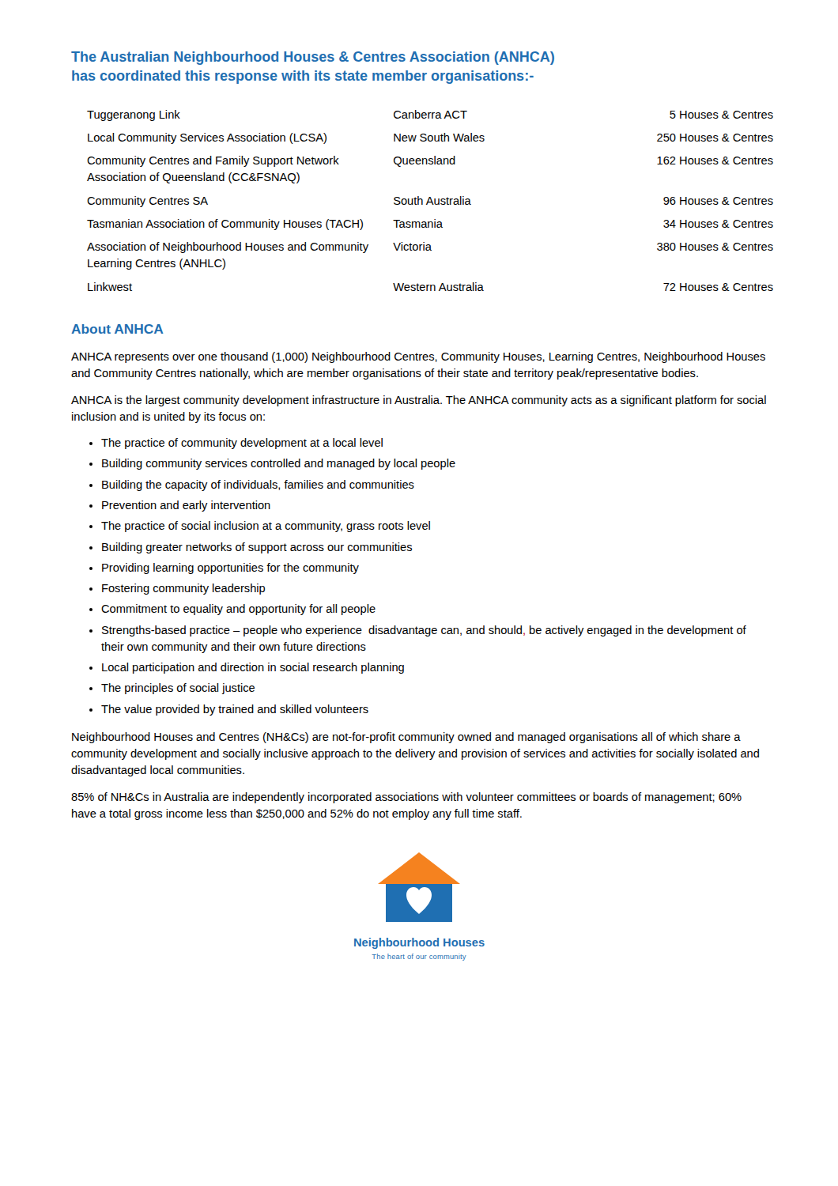The Australian Neighbourhood Houses & Centres Association (ANHCA)
has coordinated this response with its state member organisations:-
| Tuggeranong Link | Canberra ACT | 5 Houses & Centres |
| Local Community Services Association (LCSA) | New South Wales | 250 Houses & Centres |
| Community Centres and Family Support Network Association of Queensland (CC&FSNAQ) | Queensland | 162 Houses & Centres |
| Community Centres SA | South Australia | 96 Houses & Centres |
| Tasmanian Association of Community Houses (TACH) | Tasmania | 34 Houses & Centres |
| Association of Neighbourhood Houses and Community Learning Centres (ANHLC) | Victoria | 380 Houses & Centres |
| Linkwest | Western Australia | 72 Houses & Centres |
About ANHCA
ANHCA represents over one thousand (1,000) Neighbourhood Centres, Community Houses, Learning Centres, Neighbourhood Houses and Community Centres nationally, which are member organisations of their state and territory peak/representative bodies.
ANHCA is the largest community development infrastructure in Australia. The ANHCA community acts as a significant platform for social inclusion and is united by its focus on:
The practice of community development at a local level
Building community services controlled and managed by local people
Building the capacity of individuals, families and communities
Prevention and early intervention
The practice of social inclusion at a community, grass roots level
Building greater networks of support across our communities
Providing learning opportunities for the community
Fostering community leadership
Commitment to equality and opportunity for all people
Strengths-based practice – people who experience disadvantage can, and should, be actively engaged in the development of their own community and their own future directions
Local participation and direction in social research planning
The principles of social justice
The value provided by trained and skilled volunteers
Neighbourhood Houses and Centres (NH&Cs) are not-for-profit community owned and managed organisations all of which share a community development and socially inclusive approach to the delivery and provision of services and activities for socially isolated and disadvantaged local communities.
85% of NH&Cs in Australia are independently incorporated associations with volunteer committees or boards of management; 60% have a total gross income less than $250,000 and 52% do not employ any full time staff.
®
Neighbourhood Houses
The heart of our community